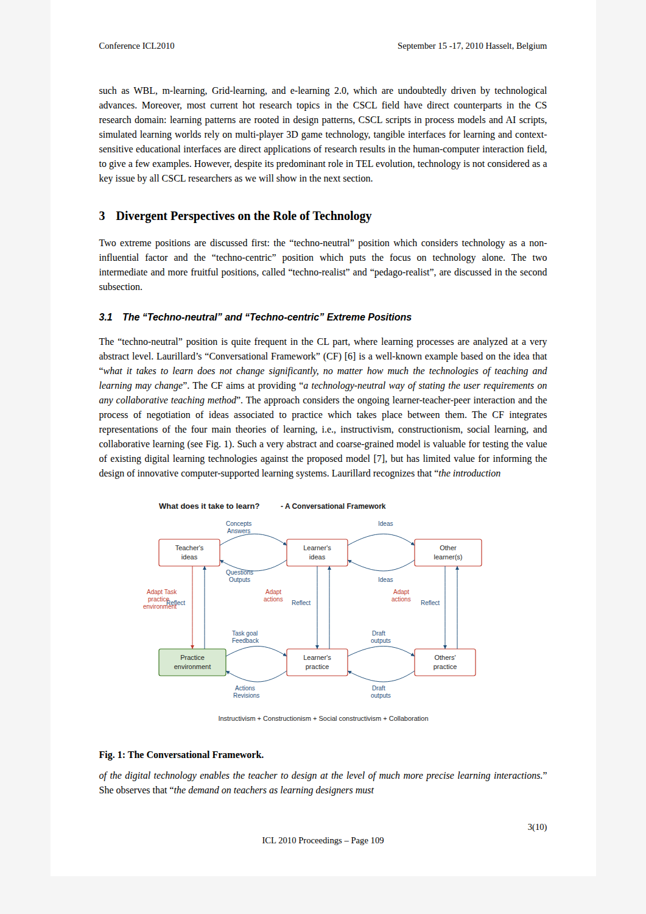Conference ICL2010
September 15 -17, 2010 Hasselt, Belgium
such as WBL, m-learning, Grid-learning, and e-learning 2.0, which are undoubtedly driven by technological advances. Moreover, most current hot research topics in the CSCL field have direct counterparts in the CS research domain: learning patterns are rooted in design patterns, CSCL scripts in process models and AI scripts, simulated learning worlds rely on multi-player 3D game technology, tangible interfaces for learning and context-sensitive educational interfaces are direct applications of research results in the human-computer interaction field, to give a few examples. However, despite its predominant role in TEL evolution, technology is not considered as a key issue by all CSCL researchers as we will show in the next section.
3 Divergent Perspectives on the Role of Technology
Two extreme positions are discussed first: the “techno-neutral” position which considers technology as a non-influential factor and the “techno-centric” position which puts the focus on technology alone. The two intermediate and more fruitful positions, called “techno-realist” and “pedago-realist”, are discussed in the second subsection.
3.1 The “Techno-neutral” and “Techno-centric” Extreme Positions
The “techno-neutral” position is quite frequent in the CL part, where learning processes are analyzed at a very abstract level. Laurillard’s “Conversational Framework” (CF) [6] is a well-known example based on the idea that “what it takes to learn does not change significantly, no matter how much the technologies of teaching and learning may change”. The CF aims at providing “a technology-neutral way of stating the user requirements on any collaborative teaching method”. The approach considers the ongoing learner-teacher-peer interaction and the process of negotiation of ideas associated to practice which takes place between them. The CF integrates representations of the four main theories of learning, i.e., instructivism, constructionism, social learning, and collaborative learning (see Fig. 1). Such a very abstract and coarse-grained model is valuable for testing the value of existing digital learning technologies against the proposed model [7], but has limited value for informing the design of innovative computer-supported learning systems. Laurillard recognizes that “the introduction
What does it take to learn? - A Conversational Framework Teacher's ideas Learner's ideas Other learner(s) Practice environment Learner's practice Others' practice Concepts Answers Questions Outputs Ideas Ideas Reflect Reflect Reflect Adapt Task practice environment Adapt actions Adapt actions Task goal Feedback Actions Revisions Draft outputs Draft outputs Instructivism + Constructionism + Social constructivism + Collaboration
Fig. 1: The Conversational Framework.
of the digital technology enables the teacher to design at the level of much more precise learning interactions.” She observes that “the demand on teachers as learning designers must
3(10)
ICL 2010 Proceedings – Page 109